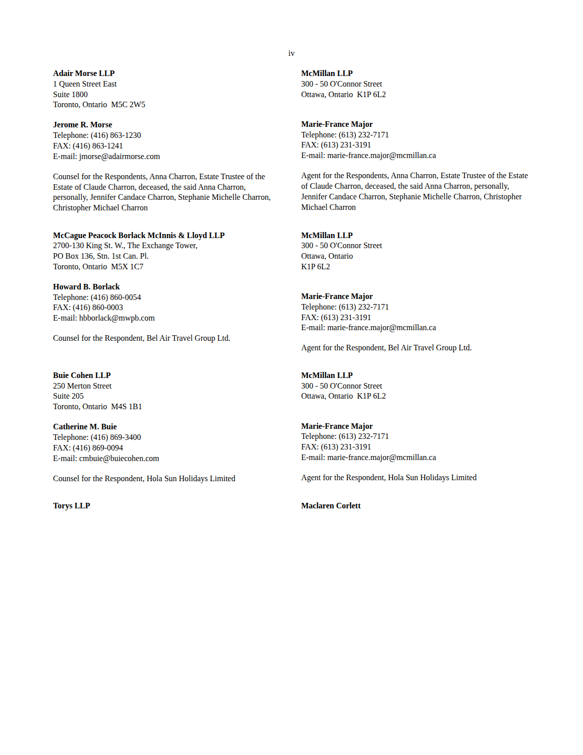iv
| Adair Morse LLP 1 Queen Street East Suite 1800 Toronto, Ontario M5C 2W5 Jerome R. Morse Telephone: (416) 863-1230 FAX: (416) 863-1241 E-mail: jmorse@adairmorse.com Counsel for the Respondents, Anna Charron, Estate Trustee of the Estate of Claude Charron, deceased, the said Anna Charron, personally, Jennifer Candace Charron, Stephanie Michelle Charron, Christopher Michael Charron | McMillan LLP 300 - 50 O'Connor Street Ottawa, Ontario K1P 6L2 Marie-France Major Telephone: (613) 232-7171 FAX: (613) 231-3191 E-mail: marie-france.major@mcmillan.ca Agent for the Respondents, Anna Charron, Estate Trustee of the Estate of Claude Charron, deceased, the said Anna Charron, personally, Jennifer Candace Charron, Stephanie Michelle Charron, Christopher Michael Charron |
| McCague Peacock Borlack McInnis & Lloyd LLP 2700-130 King St. W., The Exchange Tower, PO Box 136, Stn. 1st Can. Pl. Toronto, Ontario M5X 1C7 Howard B. Borlack Telephone: (416) 860-0054 FAX: (416) 860-0003 E-mail: hbborlack@mwpb.com Counsel for the Respondent, Bel Air Travel Group Ltd. | McMillan LLP 300 - 50 O'Connor Street Ottawa, Ontario K1P 6L2 Marie-France Major Telephone: (613) 232-7171 FAX: (613) 231-3191 E-mail: marie-france.major@mcmillan.ca Agent for the Respondent, Bel Air Travel Group Ltd. |
| Buie Cohen LLP 250 Merton Street Suite 205 Toronto, Ontario M4S 1B1 Catherine M. Buie Telephone: (416) 869-3400 FAX: (416) 869-0094 E-mail: cmbuie@buiecohen.com Counsel for the Respondent, Hola Sun Holidays Limited | McMillan LLP 300 - 50 O'Connor Street Ottawa, Ontario K1P 6L2 Marie-France Major Telephone: (613) 232-7171 FAX: (613) 231-3191 E-mail: marie-france.major@mcmillan.ca Agent for the Respondent, Hola Sun Holidays Limited |
| Torys LLP | Maclaren Corlett |